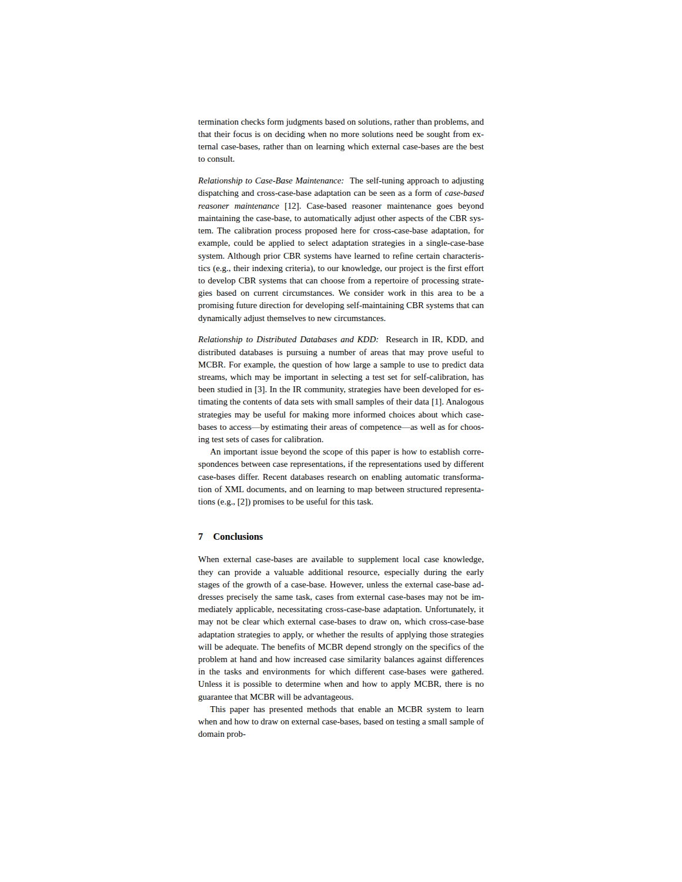termination checks form judgments based on solutions, rather than problems, and that their focus is on deciding when no more solutions need be sought from external case-bases, rather than on learning which external case-bases are the best to consult.
Relationship to Case-Base Maintenance: The self-tuning approach to adjusting dispatching and cross-case-base adaptation can be seen as a form of case-based reasoner maintenance [12]. Case-based reasoner maintenance goes beyond maintaining the case-base, to automatically adjust other aspects of the CBR system. The calibration process proposed here for cross-case-base adaptation, for example, could be applied to select adaptation strategies in a single-case-base system. Although prior CBR systems have learned to refine certain characteristics (e.g., their indexing criteria), to our knowledge, our project is the first effort to develop CBR systems that can choose from a repertoire of processing strategies based on current circumstances. We consider work in this area to be a promising future direction for developing self-maintaining CBR systems that can dynamically adjust themselves to new circumstances.
Relationship to Distributed Databases and KDD: Research in IR, KDD, and distributed databases is pursuing a number of areas that may prove useful to MCBR. For example, the question of how large a sample to use to predict data streams, which may be important in selecting a test set for self-calibration, has been studied in [3]. In the IR community, strategies have been developed for estimating the contents of data sets with small samples of their data [1]. Analogous strategies may be useful for making more informed choices about which case-bases to access—by estimating their areas of competence—as well as for choosing test sets of cases for calibration.
An important issue beyond the scope of this paper is how to establish correspondences between case representations, if the representations used by different case-bases differ. Recent databases research on enabling automatic transformation of XML documents, and on learning to map between structured representations (e.g., [2]) promises to be useful for this task.
7 Conclusions
When external case-bases are available to supplement local case knowledge, they can provide a valuable additional resource, especially during the early stages of the growth of a case-base. However, unless the external case-base addresses precisely the same task, cases from external case-bases may not be immediately applicable, necessitating cross-case-base adaptation. Unfortunately, it may not be clear which external case-bases to draw on, which cross-case-base adaptation strategies to apply, or whether the results of applying those strategies will be adequate. The benefits of MCBR depend strongly on the specifics of the problem at hand and how increased case similarity balances against differences in the tasks and environments for which different case-bases were gathered. Unless it is possible to determine when and how to apply MCBR, there is no guarantee that MCBR will be advantageous.
This paper has presented methods that enable an MCBR system to learn when and how to draw on external case-bases, based on testing a small sample of domain prob-